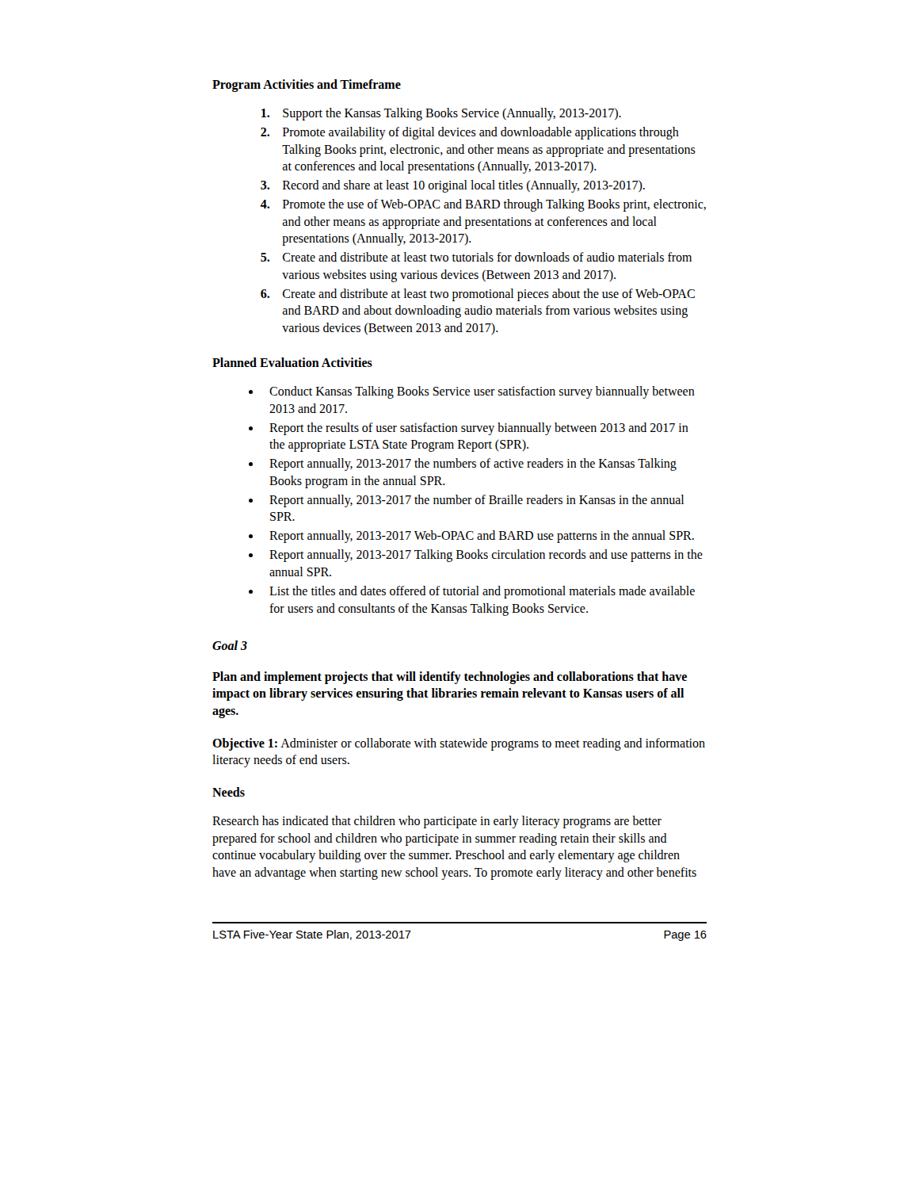Program Activities and Timeframe
Support the Kansas Talking Books Service (Annually, 2013-2017).
Promote availability of digital devices and downloadable applications through Talking Books print, electronic, and other means as appropriate and presentations at conferences and local presentations (Annually, 2013-2017).
Record and share at least 10 original local titles (Annually, 2013-2017).
Promote the use of Web-OPAC and BARD through Talking Books print, electronic, and other means as appropriate and presentations at conferences and local presentations (Annually, 2013-2017).
Create and distribute at least two tutorials for downloads of audio materials from various websites using various devices (Between 2013 and 2017).
Create and distribute at least two promotional pieces about the use of Web-OPAC and BARD and about downloading audio materials from various websites using various devices (Between 2013 and 2017).
Planned Evaluation Activities
Conduct Kansas Talking Books Service user satisfaction survey biannually between 2013 and 2017.
Report the results of user satisfaction survey biannually between 2013 and 2017 in the appropriate LSTA State Program Report (SPR).
Report annually, 2013-2017 the numbers of active readers in the Kansas Talking Books program in the annual SPR.
Report annually, 2013-2017 the number of Braille readers in Kansas in the annual SPR.
Report annually, 2013-2017 Web-OPAC and BARD use patterns in the annual SPR.
Report annually, 2013-2017 Talking Books circulation records and use patterns in the annual SPR.
List the titles and dates offered of tutorial and promotional materials made available for users and consultants of the Kansas Talking Books Service.
Goal 3
Plan and implement projects that will identify technologies and collaborations that have impact on library services ensuring that libraries remain relevant to Kansas users of all ages.
Objective 1: Administer or collaborate with statewide programs to meet reading and information literacy needs of end users.
Needs
Research has indicated that children who participate in early literacy programs are better prepared for school and children who participate in summer reading retain their skills and continue vocabulary building over the summer. Preschool and early elementary age children have an advantage when starting new school years. To promote early literacy and other benefits
LSTA Five-Year State Plan, 2013-2017 Page 16